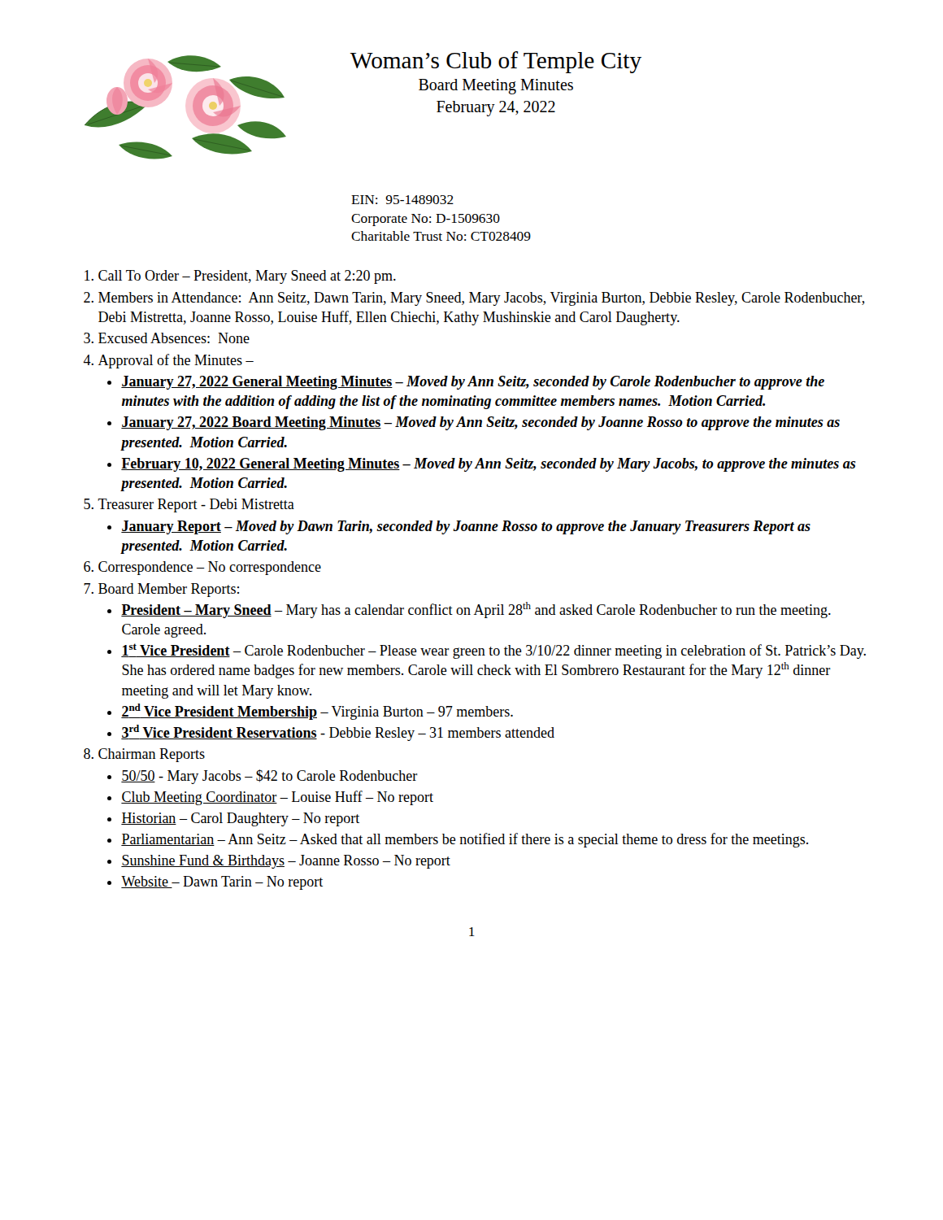Woman’s Club of Temple City
Board Meeting Minutes
February 24, 2022
EIN: 95-1489032
Corporate No: D-1509630
Charitable Trust No: CT028409
Call To Order – President, Mary Sneed at 2:20 pm.
Members in Attendance: Ann Seitz, Dawn Tarin, Mary Sneed, Mary Jacobs, Virginia Burton, Debbie Resley, Carole Rodenbucher, Debi Mistretta, Joanne Rosso, Louise Huff, Ellen Chiechi, Kathy Mushinskie and Carol Daugherty.
Excused Absences: None
Approval of the Minutes –
January 27, 2022 General Meeting Minutes – Moved by Ann Seitz, seconded by Carole Rodenbucher to approve the minutes with the addition of adding the list of the nominating committee members names. Motion Carried.
January 27, 2022 Board Meeting Minutes – Moved by Ann Seitz, seconded by Joanne Rosso to approve the minutes as presented. Motion Carried.
February 10, 2022 General Meeting Minutes – Moved by Ann Seitz, seconded by Mary Jacobs, to approve the minutes as presented. Motion Carried.
Treasurer Report - Debi Mistretta
January Report – Moved by Dawn Tarin, seconded by Joanne Rosso to approve the January Treasurers Report as presented. Motion Carried.
Correspondence – No correspondence
Board Member Reports:
President – Mary Sneed – Mary has a calendar conflict on April 28th and asked Carole Rodenbucher to run the meeting. Carole agreed.
1st Vice President – Carole Rodenbucher – Please wear green to the 3/10/22 dinner meeting in celebration of St. Patrick’s Day. She has ordered name badges for new members. Carole will check with El Sombrero Restaurant for the Mary 12th dinner meeting and will let Mary know.
2nd Vice President Membership – Virginia Burton – 97 members.
3rd Vice President Reservations - Debbie Resley – 31 members attended
Chairman Reports
50/50 - Mary Jacobs – $42 to Carole Rodenbucher
Club Meeting Coordinator – Louise Huff – No report
Historian – Carol Daughtery – No report
Parliamentarian – Ann Seitz – Asked that all members be notified if there is a special theme to dress for the meetings.
Sunshine Fund & Birthdays – Joanne Rosso – No report
Website – Dawn Tarin – No report
1